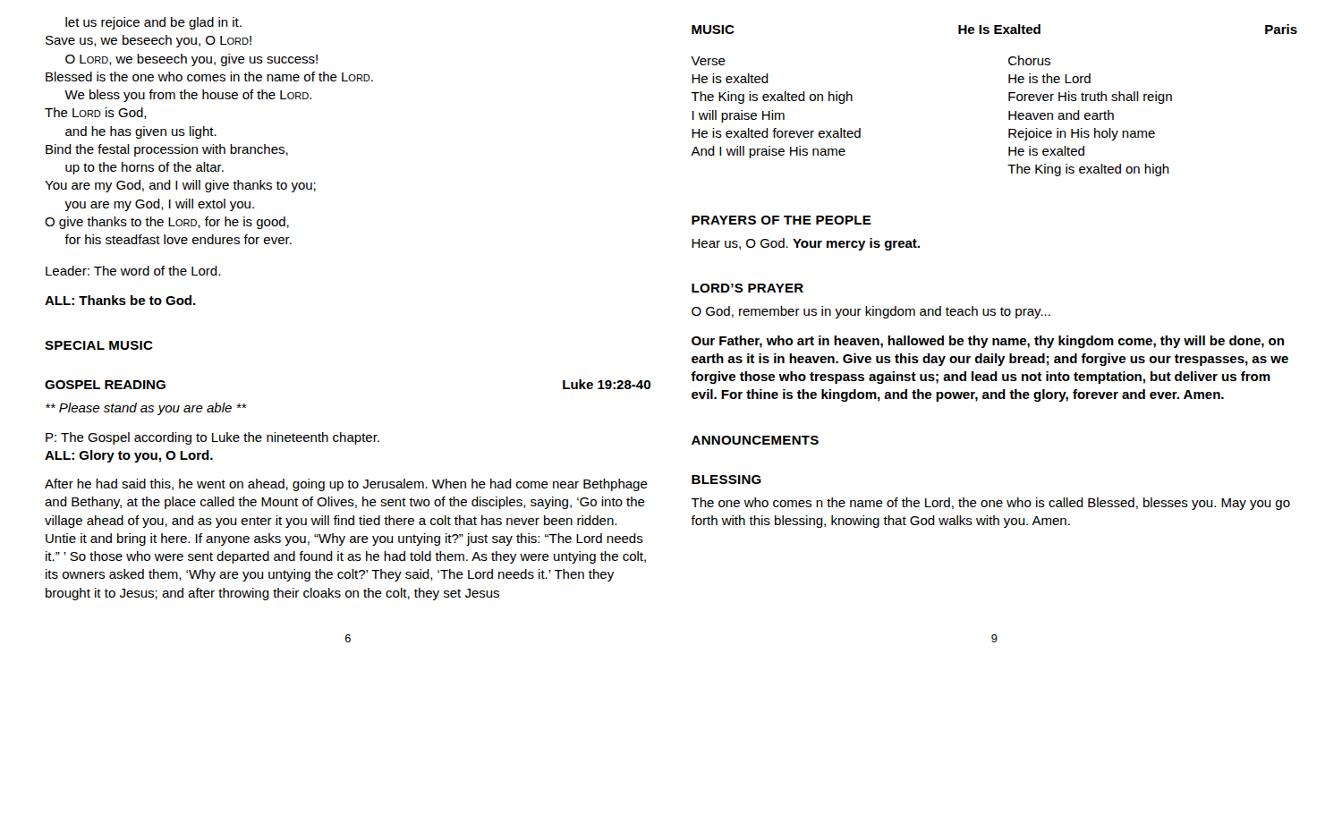let us rejoice and be glad in it.
Save us, we beseech you, O Lord!
O Lord, we beseech you, give us success!
Blessed is the one who comes in the name of the Lord.
We bless you from the house of the Lord.
The Lord is God,
and he has given us light.
Bind the festal procession with branches,
up to the horns of the altar.
You are my God, and I will give thanks to you;
you are my God, I will extol you.
O give thanks to the Lord, for he is good,
for his steadfast love endures for ever.
Leader: The word of the Lord.
ALL: Thanks be to God.
SPECIAL MUSIC
GOSPEL READING Luke 19:28-40
** Please stand as you are able **
P: The Gospel according to Luke the nineteenth chapter.
ALL: Glory to you, O Lord.
After he had said this, he went on ahead, going up to Jerusalem. When he had come near Bethphage and Bethany, at the place called the Mount of Olives, he sent two of the disciples, saying, ‘Go into the village ahead of you, and as you enter it you will find tied there a colt that has never been ridden. Untie it and bring it here. If anyone asks you, “Why are you untying it?” just say this: “The Lord needs it.” ’ So those who were sent departed and found it as he had told them. As they were untying the colt, its owners asked them, ‘Why are you untying the colt?’ They said, ‘The Lord needs it.’ Then they brought it to Jesus; and after throwing their cloaks on the colt, they set Jesus
6
MUSIC He Is Exalted Paris
Verse
He is exalted
The King is exalted on high
I will praise Him
He is exalted forever exalted
And I will praise His name
Chorus
He is the Lord
Forever His truth shall reign
Heaven and earth
Rejoice in His holy name
He is exalted
The King is exalted on high
PRAYERS OF THE PEOPLE
Hear us, O God. Your mercy is great.
LORD’S PRAYER
O God, remember us in your kingdom and teach us to pray...
Our Father, who art in heaven, hallowed be thy name, thy kingdom come, thy will be done, on earth as it is in heaven. Give us this day our daily bread; and forgive us our trespasses, as we forgive those who trespass against us; and lead us not into temptation, but deliver us from evil. For thine is the kingdom, and the power, and the glory, forever and ever. Amen.
ANNOUNCEMENTS
BLESSING
The one who comes n the name of the Lord, the one who is called Blessed, blesses you. May you go forth with this blessing, knowing that God walks with you. Amen.
9